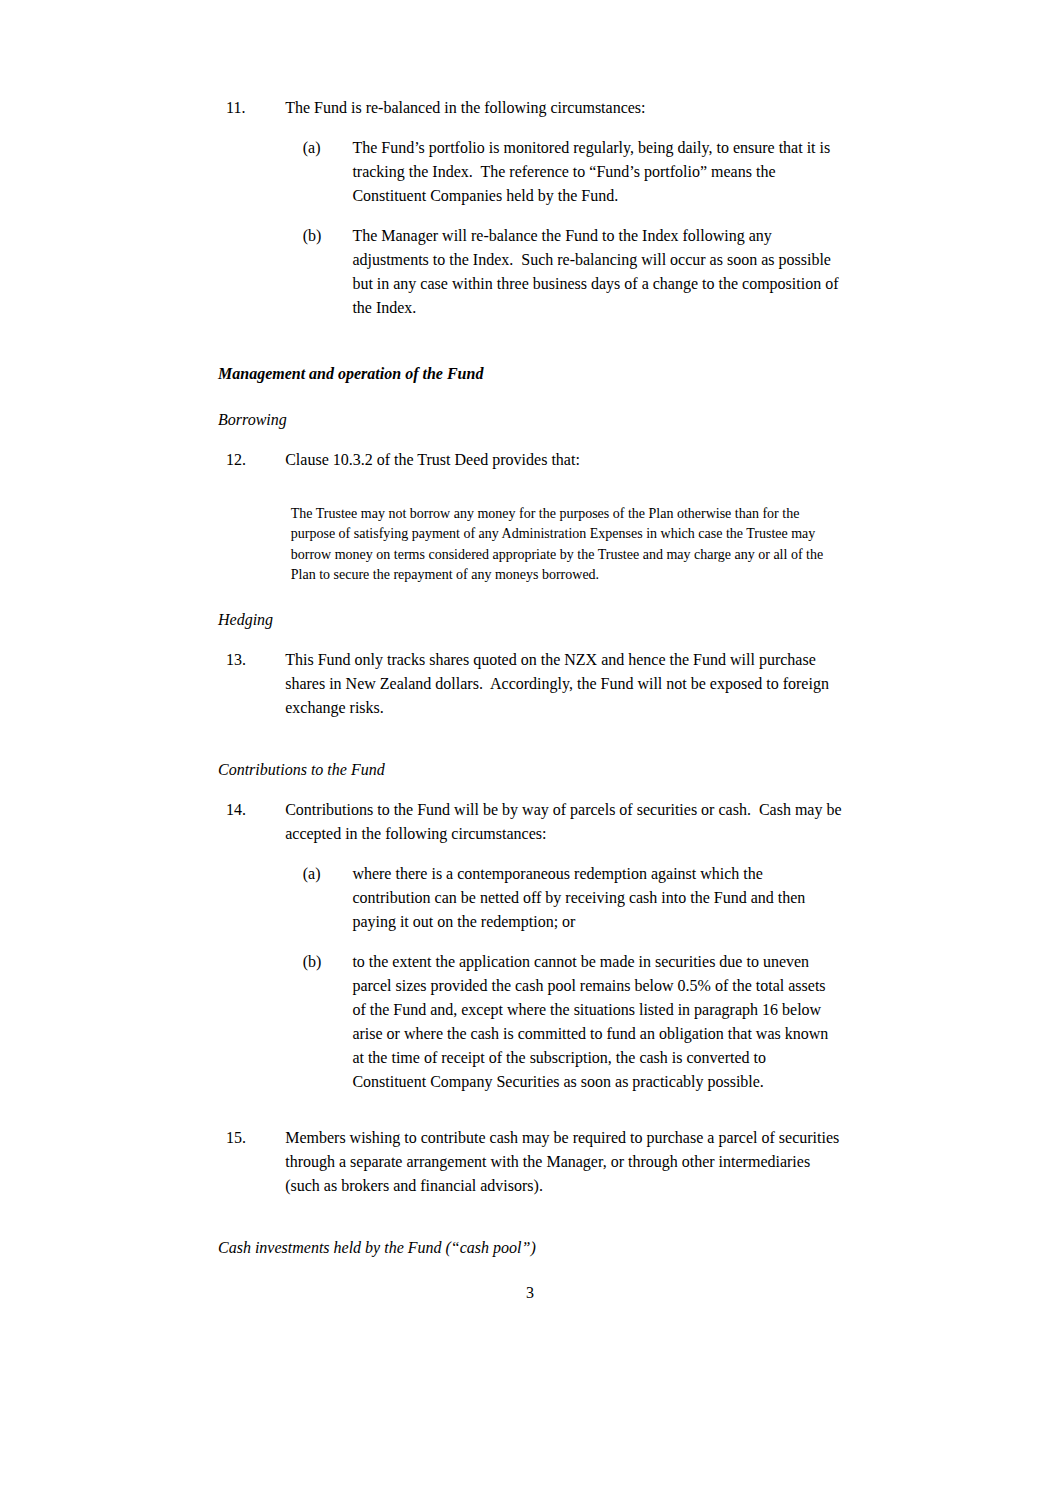11.
The Fund is re-balanced in the following circumstances:
(a)
The Fund’s portfolio is monitored regularly, being daily, to ensure that it is tracking the Index. The reference to “Fund’s portfolio” means the Constituent Companies held by the Fund.
(b)
The Manager will re-balance the Fund to the Index following any adjustments to the Index. Such re-balancing will occur as soon as possible but in any case within three business days of a change to the composition of the Index.
Management and operation of the Fund
Borrowing
12.
Clause 10.3.2 of the Trust Deed provides that:
The Trustee may not borrow any money for the purposes of the Plan otherwise than for the purpose of satisfying payment of any Administration Expenses in which case the Trustee may borrow money on terms considered appropriate by the Trustee and may charge any or all of the Plan to secure the repayment of any moneys borrowed.
Hedging
13.
This Fund only tracks shares quoted on the NZX and hence the Fund will purchase shares in New Zealand dollars. Accordingly, the Fund will not be exposed to foreign exchange risks.
Contributions to the Fund
14.
Contributions to the Fund will be by way of parcels of securities or cash. Cash may be accepted in the following circumstances:
(a)
where there is a contemporaneous redemption against which the contribution can be netted off by receiving cash into the Fund and then paying it out on the redemption; or
(b)
to the extent the application cannot be made in securities due to uneven parcel sizes provided the cash pool remains below 0.5% of the total assets of the Fund and, except where the situations listed in paragraph 16 below arise or where the cash is committed to fund an obligation that was known at the time of receipt of the subscription, the cash is converted to Constituent Company Securities as soon as practicably possible.
15.
Members wishing to contribute cash may be required to purchase a parcel of securities through a separate arrangement with the Manager, or through other intermediaries (such as brokers and financial advisors).
Cash investments held by the Fund (“cash pool”)
3